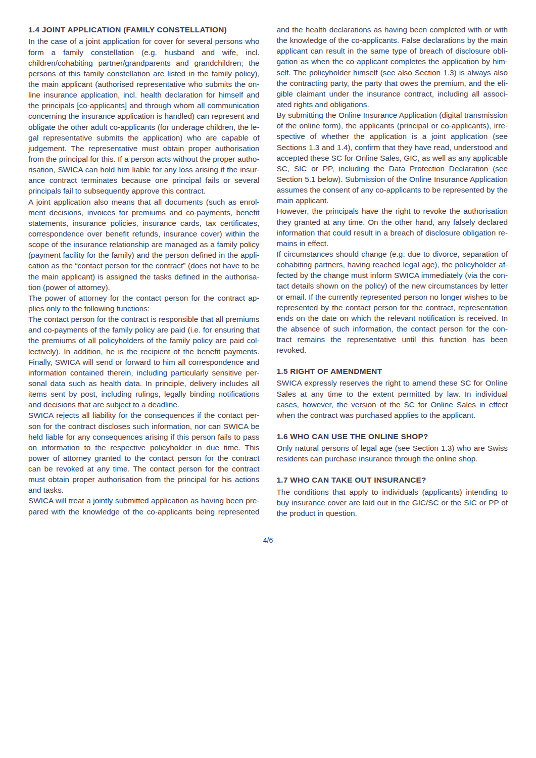1.4 JOINT APPLICATION (FAMILY CONSTELLATION)
In the case of a joint application for cover for several persons who form a family constellation (e.g. husband and wife, incl. children/cohabiting partner/grandparents and grandchildren; the persons of this family constellation are listed in the family policy), the main applicant (authorised representative who submits the online insurance application, incl. health declaration for himself and the principals [co-applicants] and through whom all communication concerning the insurance application is handled) can represent and obligate the other adult co-applicants (for underage children, the legal representative submits the application) who are capable of judgement. The representative must obtain proper authorisation from the principal for this. If a person acts without the proper authorisation, SWICA can hold him liable for any loss arising if the insurance contract terminates because one principal fails or several principals fail to subsequently approve this contract.
A joint application also means that all documents (such as enrolment decisions, invoices for premiums and co-payments, benefit statements, insurance policies, insurance cards, tax certificates, correspondence over benefit refunds, insurance cover) within the scope of the insurance relationship are managed as a family policy (payment facility for the family) and the person defined in the application as the “contact person for the contract” (does not have to be the main applicant) is assigned the tasks defined in the authorisation (power of attorney).
The power of attorney for the contact person for the contract applies only to the following functions:
The contact person for the contract is responsible that all premiums and co-payments of the family policy are paid (i.e. for ensuring that the premiums of all policyholders of the family policy are paid collectively). In addition, he is the recipient of the benefit payments. Finally, SWICA will send or forward to him all correspondence and information contained therein, including particularly sensitive personal data such as health data. In principle, delivery includes all items sent by post, including rulings, legally binding notifications and decisions that are subject to a deadline.
SWICA rejects all liability for the consequences if the contact person for the contract discloses such information, nor can SWICA be held liable for any consequences arising if this person fails to pass on information to the respective policyholder in due time. This power of attorney granted to the contact person for the contract can be revoked at any time. The contact person for the contract must obtain proper authorisation from the principal for his actions and tasks.
SWICA will treat a jointly submitted application as having been prepared with the knowledge of the co-applicants being represented and the health declarations as having been completed with or with the knowledge of the co-applicants. False declarations by the main applicant can result in the same type of breach of disclosure obligation as when the co-applicant completes the application by himself. The policyholder himself (see also Section 1.3) is always also the contracting party, the party that owes the premium, and the eligible claimant under the insurance contract, including all associated rights and obligations.
By submitting the Online Insurance Application (digital transmission of the online form), the applicants (principal or co-applicants), irrespective of whether the application is a joint application (see Sections 1.3 and 1.4), confirm that they have read, understood and accepted these SC for Online Sales, GIC, as well as any applicable SC, SIC or PP, including the Data Protection Declaration (see Section 5.1 below). Submission of the Online Insurance Application assumes the consent of any co-applicants to be represented by the main applicant.
However, the principals have the right to revoke the authorisation they granted at any time. On the other hand, any falsely declared information that could result in a breach of disclosure obligation remains in effect.
If circumstances should change (e.g. due to divorce, separation of cohabiting partners, having reached legal age), the policyholder affected by the change must inform SWICA immediately (via the contact details shown on the policy) of the new circumstances by letter or email. If the currently represented person no longer wishes to be represented by the contact person for the contract, representation ends on the date on which the relevant notification is received. In the absence of such information, the contact person for the contract remains the representative until this function has been revoked.
1.5 RIGHT OF AMENDMENT
SWICA expressly reserves the right to amend these SC for Online Sales at any time to the extent permitted by law. In individual cases, however, the version of the SC for Online Sales in effect when the contract was purchased applies to the applicant.
1.6 WHO CAN USE THE ONLINE SHOP?
Only natural persons of legal age (see Section 1.3) who are Swiss residents can purchase insurance through the online shop.
1.7 WHO CAN TAKE OUT INSURANCE?
The conditions that apply to individuals (applicants) intending to buy insurance cover are laid out in the GIC/SC or the SIC or PP of the product in question.
4/6